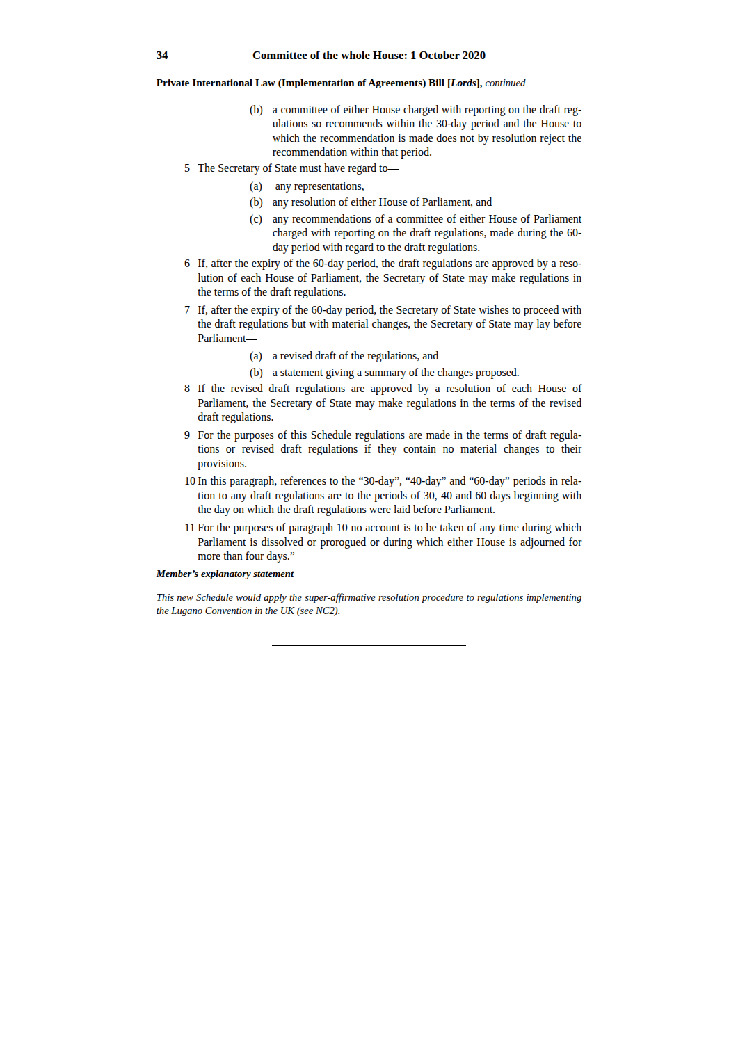34
Committee of the whole House: 1 October 2020
Private International Law (Implementation of Agreements) Bill [Lords], continued
(b)
a committee of either House charged with reporting on the draft regulations so recommends within the 30-day period and the House to which the recommendation is made does not by resolution reject the recommendation within that period.
5
The Secretary of State must have regard to—
(a)
any representations,
(b)
any resolution of either House of Parliament, and
(c)
any recommendations of a committee of either House of Parliament charged with reporting on the draft regulations, made during the 60-day period with regard to the draft regulations.
6
If, after the expiry of the 60-day period, the draft regulations are approved by a resolution of each House of Parliament, the Secretary of State may make regulations in the terms of the draft regulations.
7
If, after the expiry of the 60-day period, the Secretary of State wishes to proceed with the draft regulations but with material changes, the Secretary of State may lay before Parliament—
(a)
a revised draft of the regulations, and
(b)
a statement giving a summary of the changes proposed.
8
If the revised draft regulations are approved by a resolution of each House of Parliament, the Secretary of State may make regulations in the terms of the revised draft regulations.
9
For the purposes of this Schedule regulations are made in the terms of draft regulations or revised draft regulations if they contain no material changes to their provisions.
10
In this paragraph, references to the “30-day”, “40-day” and “60-day” periods in relation to any draft regulations are to the periods of 30, 40 and 60 days beginning with the day on which the draft regulations were laid before Parliament.
11
For the purposes of paragraph 10 no account is to be taken of any time during which Parliament is dissolved or prorogued or during which either House is adjourned for more than four days.”
Member’s explanatory statement
This new Schedule would apply the super-affirmative resolution procedure to regulations implementing the Lugano Convention in the UK (see NC2).